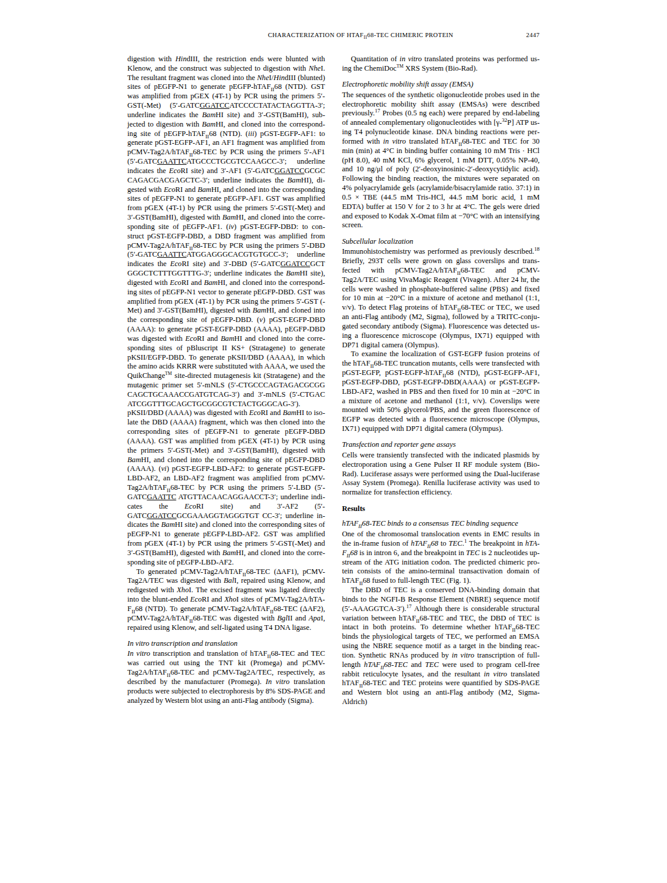Characterization of hTAFII68-TEC Chimeric Protein 2447
digestion with HindIII, the restriction ends were blunted with Klenow, and the construct was subjected to digestion with Nhe I. The resultant fragment was cloned into the Nhe I/HindIII (blunted) sites of pEGFP-N1 to generate pEGFP-hTAFII68 (NTD). GST was amplified from pGEX (4T-1) by PCR using the primers 5′-GST(-Met) (5′-GATCGGATCCATCCCCTATACTAGGTTA-3′; underline indicates the Bam HI site) and 3′-GST(BamHI), subjected to digestion with Bam HI, and cloned into the corresponding site of pEGFP-hTAFII68 (NTD). (iii) pGST-EGFP-AF1: to generate pGST-EGFP-AF1, an AF1 fragment was amplified from pCMV-Tag2A/hTAFII68-TEC by PCR using the primers 5′-AF1 (5′-GATCGAATTCATGCCCTGCGTCCAAGCC-3′; underline indicates the Eco RI site) and 3′-AF1 (5′-GATCGGATCCGCGC CAGACGACGAGCTC-3′; underline indicates the Bam HI), digested with Eco RI and Bam HI, and cloned into the corresponding sites of pEGFP-N1 to generate pEGFP-AF1. GST was amplified from pGEX (4T-1) by PCR using the primers 5′-GST(-Met) and 3′-GST(BamHI), digested with Bam HI, and cloned into the corresponding site of pEGFP-AF1. (iv) pGST-EGFP-DBD: to construct pGST-EGFP-DBD, a DBD fragment was amplified from pCMV-Tag2A/hTAFII68-TEC by PCR using the primers 5′-DBD (5′-GATCGAATTCATGGAGGGCACGTGTGCC-3′; underline indicates the Eco RI site) and 3′-DBD (5′-GATCGGATCCGCT GGGCTCTTTGGTTTG-3′; underline indicates the Bam HI site), digested with Eco RI and Bam HI, and cloned into the corresponding sites of pEGFP-N1 vector to generate pEGFP-DBD. GST was amplified from pGEX (4T-1) by PCR using the primers 5′-GST (-Met) and 3′-GST(BamHI), digested with Bam HI, and cloned into the corresponding site of pEGFP-DBD. (v) pGST-EGFP-DBD (AAAA): to generate pGST-EGFP-DBD (AAAA), pEGFP-DBD was digested with Eco RI and Bam HI and cloned into the corresponding sites of pBluscript II KS+ (Stratagene) to generate pKSII/EGFP-DBD. To generate pKSII/DBD (AAAA), in which the amino acids KRRR were substituted with AAAA, we used the QuikChangeTM site-directed mutagenesis kit (Stratagene) and the mutagenic primer set 5′-mNLS (5′-CTGCCCAGTAGACGCGG CAGCTGCAAACCGATGTCAG-3′) and 3′-mNLS (5′-CTGAC ATCGGTTTGCAGCTGCGGCGTCTACTGGGCAG-3′). pKSII/DBD (AAAA) was digested with Eco RI and Bam HI to isolate the DBD (AAAA) fragment, which was then cloned into the corresponding sites of pEGFP-N1 to generate pEGFP-DBD (AAAA). GST was amplified from pGEX (4T-1) by PCR using the primers 5′-GST(-Met) and 3′-GST(BamHI), digested with Bam HI, and cloned into the corresponding site of pEGFP-DBD (AAAA). (vi) pGST-EGFP-LBD-AF2: to generate pGST-EGFP-LBD-AF2, an LBD-AF2 fragment was amplified from pCMV-Tag2A/hTAFII68-TEC by PCR using the primers 5′-LBD (5′-GATCGAATTC ATGTTACAACAGGAACCT-3′; underline indicates the Eco RI site) and 3′-AF2 (5′-GATCGGATCCGCGAAAGGTAGGGTGT CC-3′; underline indicates the Bam HI site) and cloned into the corresponding sites of pEGFP-N1 to generate pEGFP-LBD-AF2. GST was amplified from pGEX (4T-1) by PCR using the primers 5′-GST(-Met) and 3′-GST(BamHI), digested with Bam HI, and cloned into the corresponding site of pEGFP-LBD-AF2.
To generated pCMV-Tag2A/hTAFII68-TEC (ΔAF1), pCMV-Tag2A/TEC was digested with Bal I, repaired using Klenow, and redigested with Xho I. The excised fragment was ligated directly into the blunt-ended Eco RI and Xho I sites of pCMV-Tag2A/hTA-FII68 (NTD). To generate pCMV-Tag2A/hTAFII68-TEC (ΔAF2), pCMV-Tag2A/hTAFII68-TEC was digested with Bgl II and Apa I, repaired using Klenow, and self-ligated using T4 DNA ligase.
In vitro transcription and translation
In vitro transcription and translation of hTAFII68-TEC and TEC was carried out using the TNT kit (Promega) and pCMV-Tag2A/hTAFII68-TEC and pCMV-Tag2A/TEC, respectively, as described by the manufacturer (Promega). In vitro translation products were subjected to electrophoresis by 8% SDS-PAGE and analyzed by Western blot using an anti-Flag antibody (Sigma).
Quantitation of in vitro translated proteins was performed using the ChemiDocTM XRS System (Bio-Rad).
Electrophoretic mobility shift assay (EMSA)
The sequences of the synthetic oligonucleotide probes used in the electrophoretic mobility shift assay (EMSAs) were described previously.17 Probes (0.5 ng each) were prepared by end-labeling of annealed complementary oligonucleotides with [γ-32P] ATP using T4 polynucleotide kinase. DNA binding reactions were performed with in vitro translated hTAFII68-TEC and TEC for 30 min (min) at 4°C in binding buffer containing 10 mM Tris · HCl (pH 8.0), 40 mM KCl, 6% glycerol, 1 mM DTT, 0.05% NP-40, and 10 ng/μl of poly (2′-deoxyinosinic-2′-deoxycytidylic acid). Following the binding reaction, the mixtures were separated on 4% polyacrylamide gels (acrylamide/bisacrylamide ratio. 37:1) in 0.5 × TBE (44.5 mM Tris-HCl, 44.5 mM boric acid, 1 mM EDTA) buffer at 150 V for 2 to 3 hr at 4°C. The gels were dried and exposed to Kodak X-Omat film at −70°C with an intensifying screen.
Subcellular localization
Immunohistochemistry was performed as previously described.18 Briefly, 293T cells were grown on glass coverslips and transfected with pCMV-Tag2A/hTAFII68-TEC and pCMV-Tag2A/TEC using VivaMagic Reagent (Vivagen). After 24 hr, the cells were washed in phosphate-buffered saline (PBS) and fixed for 10 min at −20°C in a mixture of acetone and methanol (1:1, v/v). To detect Flag proteins of hTAFII68-TEC or TEC, we used an anti-Flag antibody (M2, Sigma), followed by a TRITC-conjugated secondary antibody (Sigma). Fluorescence was detected using a fluorescence microscope (Olympus, IX71) equipped with DP71 digital camera (Olympus).
To examine the localization of GST-EGFP fusion proteins of the hTAFII68-TEC truncation mutants, cells were transfected with pGST-EGFP, pGST-EGFP-hTAFII68 (NTD), pGST-EGFP-AF1, pGST-EGFP-DBD, pGST-EGFP-DBD(AAAA) or pGST-EGFP-LBD-AF2, washed in PBS and then fixed for 10 min at −20°C in a mixture of acetone and methanol (1:1, v/v). Coverslips were mounted with 50% glycerol/PBS, and the green fluorescence of EGFP was detected with a fluorescence microscope (Olympus, IX71) equipped with DP71 digital camera (Olympus).
Transfection and reporter gene assays
Cells were transiently transfected with the indicated plasmids by electroporation using a Gene Pulser II RF module system (Bio-Rad). Luciferase assays were performed using the Dual-luciferase Assay System (Promega). Renilla luciferase activity was used to normalize for transfection efficiency.
Results
hTAFII68-TEC binds to a consensus TEC binding sequence
One of the chromosomal translocation events in EMC results in the in-frame fusion of hTAFII68 to TEC.1 The breakpoint in hTA-FII68 is in intron 6, and the breakpoint in TEC is 2 nucleotides upstream of the ATG initiation codon. The predicted chimeric protein consists of the amino-terminal transactivation domain of hTAFII68 fused to full-length TEC (Fig. 1).
The DBD of TEC is a conserved DNA-binding domain that binds to the NGFI-B Response Element (NBRE) sequence motif (5′-AAAGGTCA-3′).17 Although there is considerable structural variation between hTAFII68-TEC and TEC, the DBD of TEC is intact in both proteins. To determine whether hTAFII68-TEC binds the physiological targets of TEC, we performed an EMSA using the NBRE sequence motif as a target in the binding reaction. Synthetic RNAs produced by in vitro transcription of full-length hTAFII68-TEC and TEC were used to program cell-free rabbit reticulocyte lysates, and the resultant in vitro translated hTAFII68-TEC and TEC proteins were quantified by SDS-PAGE and Western blot using an anti-Flag antibody (M2, Sigma-Aldrich)